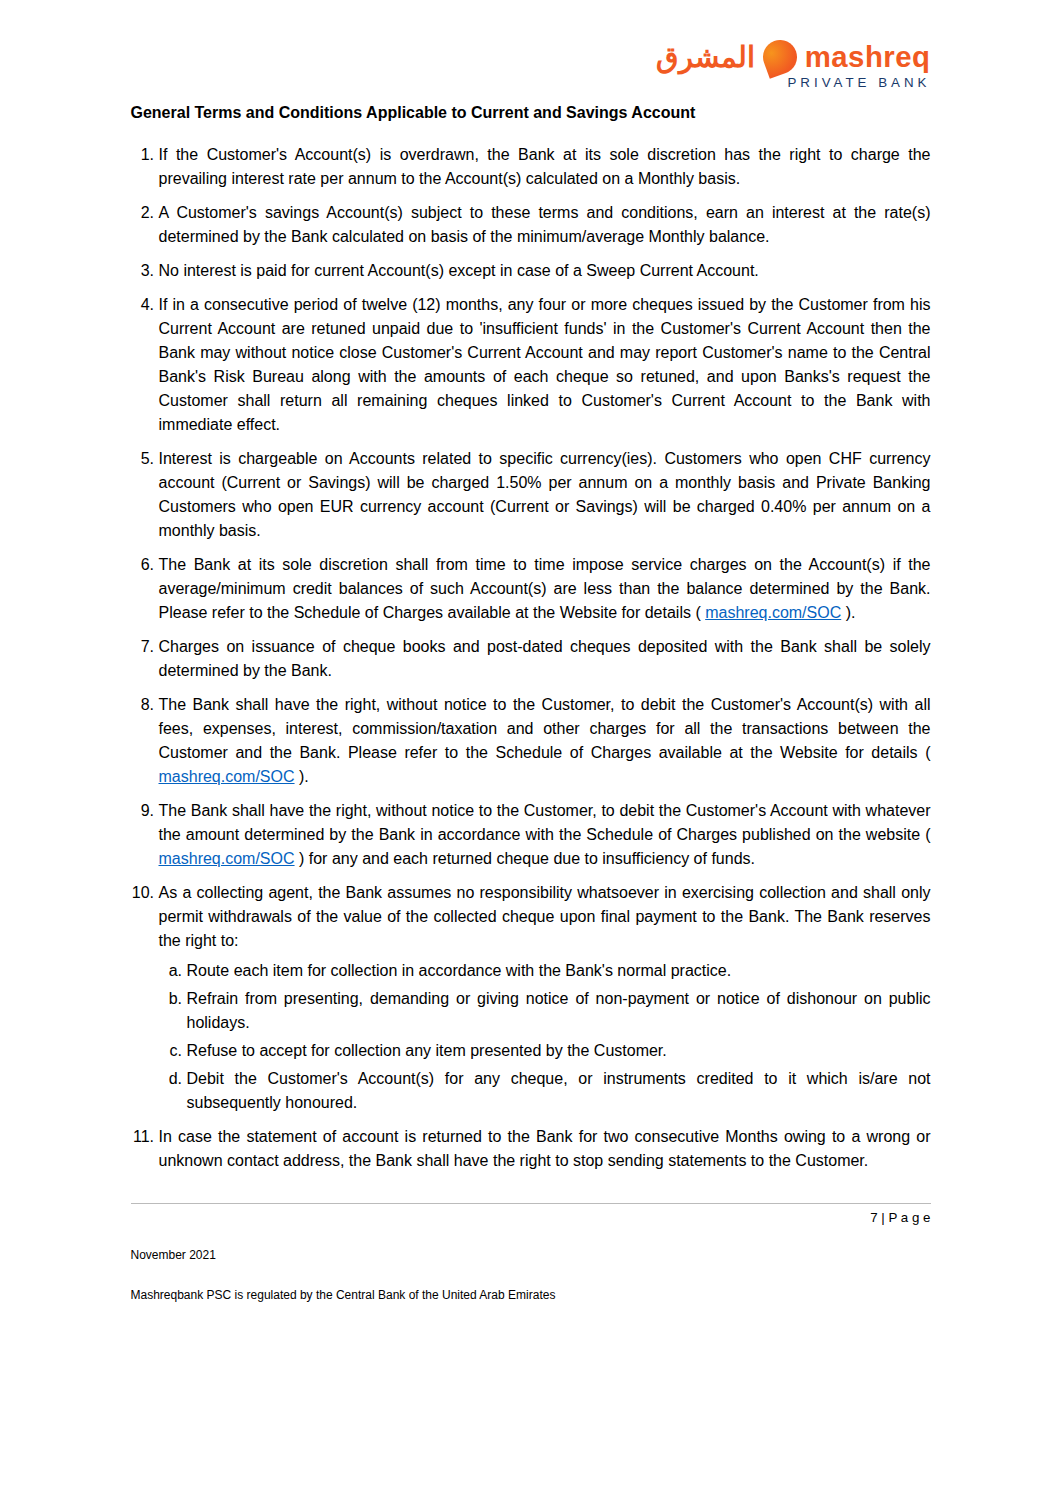المشرق mashreq
PRIVATE BANK
General Terms and Conditions Applicable to Current and Savings Account
If the Customer's Account(s) is overdrawn, the Bank at its sole discretion has the right to charge the prevailing interest rate per annum to the Account(s) calculated on a Monthly basis.
A Customer's savings Account(s) subject to these terms and conditions, earn an interest at the rate(s) determined by the Bank calculated on basis of the minimum/average Monthly balance.
No interest is paid for current Account(s) except in case of a Sweep Current Account.
If in a consecutive period of twelve (12) months, any four or more cheques issued by the Customer from his Current Account are retuned unpaid due to 'insufficient funds' in the Customer's Current Account then the Bank may without notice close Customer's Current Account and may report Customer's name to the Central Bank's Risk Bureau along with the amounts of each cheque so retuned, and upon Banks's request the Customer shall return all remaining cheques linked to Customer's Current Account to the Bank with immediate effect.
Interest is chargeable on Accounts related to specific currency(ies). Customers who open CHF currency account (Current or Savings) will be charged 1.50% per annum on a monthly basis and Private Banking Customers who open EUR currency account (Current or Savings) will be charged 0.40% per annum on a monthly basis.
The Bank at its sole discretion shall from time to time impose service charges on the Account(s) if the average/minimum credit balances of such Account(s) are less than the balance determined by the Bank. Please refer to the Schedule of Charges available at the Website for details ( mashreq.com/SOC ).
Charges on issuance of cheque books and post-dated cheques deposited with the Bank shall be solely determined by the Bank.
The Bank shall have the right, without notice to the Customer, to debit the Customer's Account(s) with all fees, expenses, interest, commission/taxation and other charges for all the transactions between the Customer and the Bank. Please refer to the Schedule of Charges available at the Website for details ( mashreq.com/SOC ).
The Bank shall have the right, without notice to the Customer, to debit the Customer's Account with whatever the amount determined by the Bank in accordance with the Schedule of Charges published on the website ( mashreq.com/SOC ) for any and each returned cheque due to insufficiency of funds.
As a collecting agent, the Bank assumes no responsibility whatsoever in exercising collection and shall only permit withdrawals of the value of the collected cheque upon final payment to the Bank. The Bank reserves the right to:
Route each item for collection in accordance with the Bank's normal practice.
Refrain from presenting, demanding or giving notice of non-payment or notice of dishonour on public holidays.
Refuse to accept for collection any item presented by the Customer.
Debit the Customer's Account(s) for any cheque, or instruments credited to it which is/are not subsequently honoured.
In case the statement of account is returned to the Bank for two consecutive Months owing to a wrong or unknown contact address, the Bank shall have the right to stop sending statements to the Customer.
7 | P a g e
November 2021
Mashreqbank PSC is regulated by the Central Bank of the United Arab Emirates